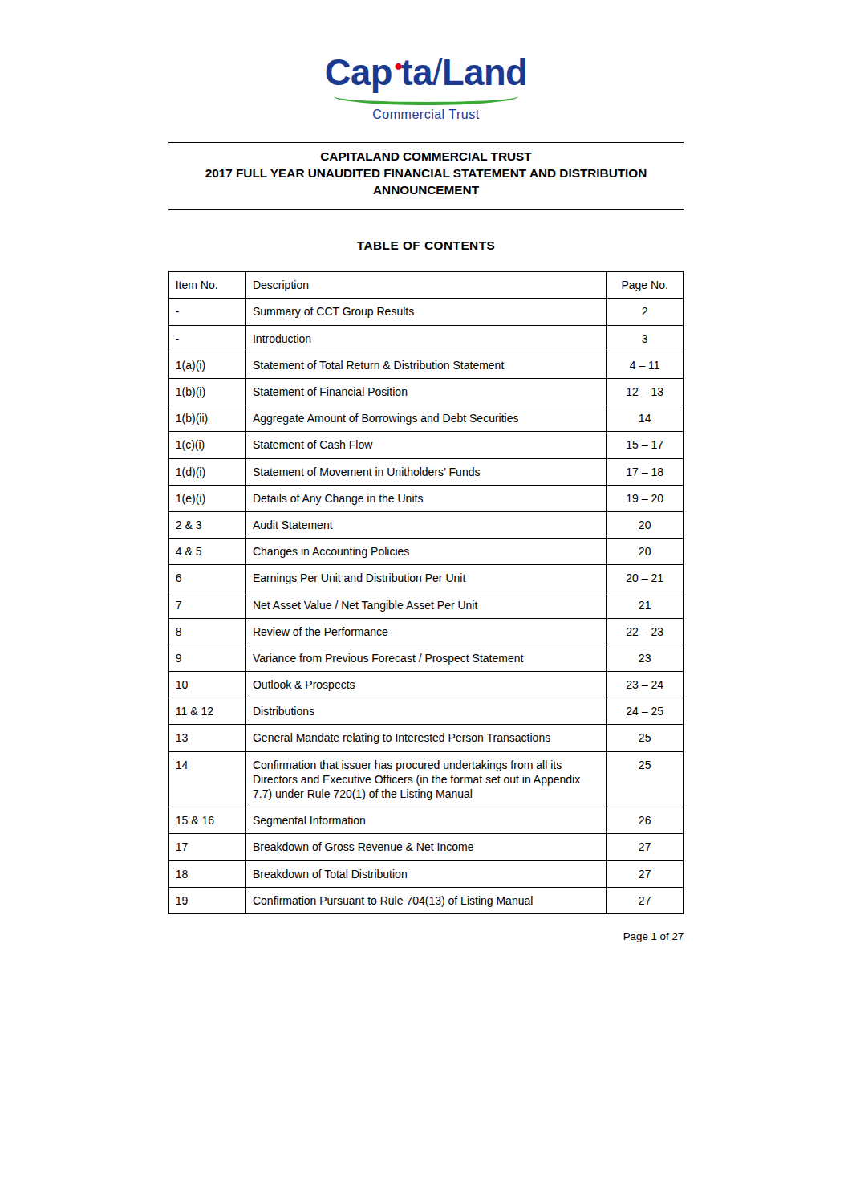Cap●ta/Land
Commercial Trust
CAPITALAND COMMERCIAL TRUST
2017 FULL YEAR UNAUDITED FINANCIAL STATEMENT AND DISTRIBUTION ANNOUNCEMENT
TABLE OF CONTENTS
| Item No. | Description | Page No. |
| --- | --- | --- |
| - | Summary of CCT Group Results | 2 |
| - | Introduction | 3 |
| 1(a)(i) | Statement of Total Return & Distribution Statement | 4 – 11 |
| 1(b)(i) | Statement of Financial Position | 12 – 13 |
| 1(b)(ii) | Aggregate Amount of Borrowings and Debt Securities | 14 |
| 1(c)(i) | Statement of Cash Flow | 15 – 17 |
| 1(d)(i) | Statement of Movement in Unitholders’ Funds | 17 – 18 |
| 1(e)(i) | Details of Any Change in the Units | 19 – 20 |
| 2 & 3 | Audit Statement | 20 |
| 4 & 5 | Changes in Accounting Policies | 20 |
| 6 | Earnings Per Unit and Distribution Per Unit | 20 – 21 |
| 7 | Net Asset Value / Net Tangible Asset Per Unit | 21 |
| 8 | Review of the Performance | 22 – 23 |
| 9 | Variance from Previous Forecast / Prospect Statement | 23 |
| 10 | Outlook & Prospects | 23 – 24 |
| 11 & 12 | Distributions | 24 – 25 |
| 13 | General Mandate relating to Interested Person Transactions | 25 |
| 14 | Confirmation that issuer has procured undertakings from all its Directors and Executive Officers (in the format set out in Appendix 7.7) under Rule 720(1) of the Listing Manual | 25 |
| 15 & 16 | Segmental Information | 26 |
| 17 | Breakdown of Gross Revenue & Net Income | 27 |
| 18 | Breakdown of Total Distribution | 27 |
| 19 | Confirmation Pursuant to Rule 704(13) of Listing Manual | 27 |
Page 1 of 27